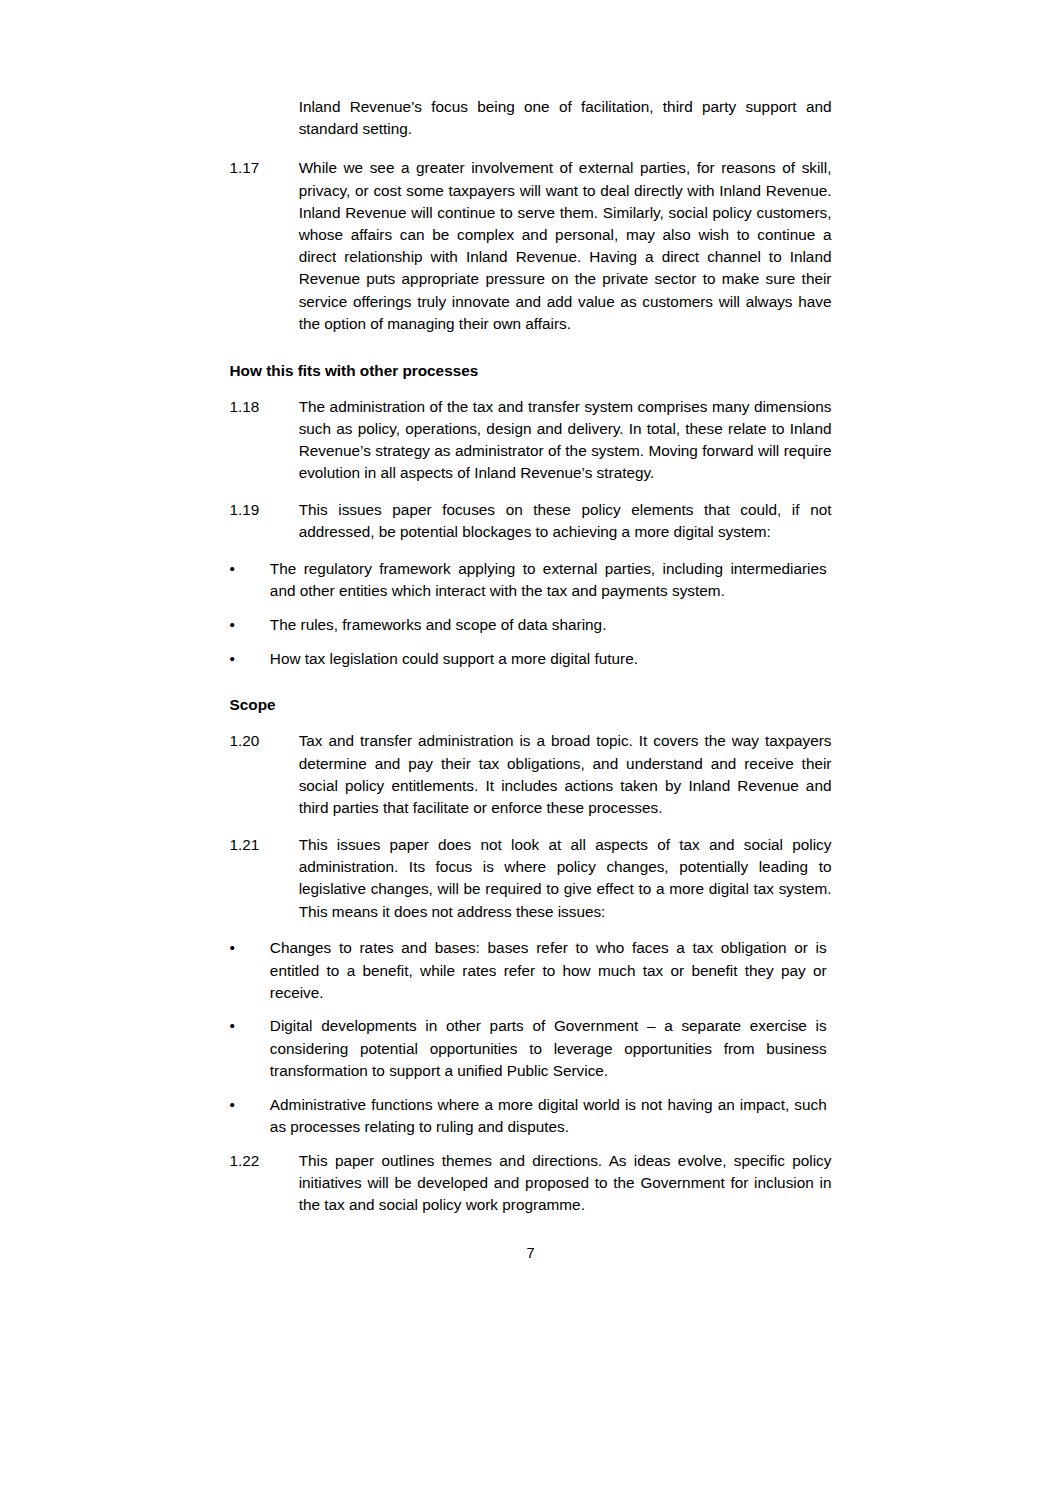Inland Revenue’s focus being one of facilitation, third party support and standard setting.
1.17
While we see a greater involvement of external parties, for reasons of skill, privacy, or cost some taxpayers will want to deal directly with Inland Revenue. Inland Revenue will continue to serve them. Similarly, social policy customers, whose affairs can be complex and personal, may also wish to continue a direct relationship with Inland Revenue. Having a direct channel to Inland Revenue puts appropriate pressure on the private sector to make sure their service offerings truly innovate and add value as customers will always have the option of managing their own affairs.
How this fits with other processes
1.18
The administration of the tax and transfer system comprises many dimensions such as policy, operations, design and delivery. In total, these relate to Inland Revenue’s strategy as administrator of the system. Moving forward will require evolution in all aspects of Inland Revenue’s strategy.
1.19
This issues paper focuses on these policy elements that could, if not addressed, be potential blockages to achieving a more digital system:
•The regulatory framework applying to external parties, including intermediaries and other entities which interact with the tax and payments system.
•The rules, frameworks and scope of data sharing.
•How tax legislation could support a more digital future.
Scope
1.20
Tax and transfer administration is a broad topic. It covers the way taxpayers determine and pay their tax obligations, and understand and receive their social policy entitlements. It includes actions taken by Inland Revenue and third parties that facilitate or enforce these processes.
1.21
This issues paper does not look at all aspects of tax and social policy administration. Its focus is where policy changes, potentially leading to legislative changes, will be required to give effect to a more digital tax system. This means it does not address these issues:
•Changes to rates and bases: bases refer to who faces a tax obligation or is entitled to a benefit, while rates refer to how much tax or benefit they pay or receive.
•Digital developments in other parts of Government – a separate exercise is considering potential opportunities to leverage opportunities from business transformation to support a unified Public Service.
•Administrative functions where a more digital world is not having an impact, such as processes relating to ruling and disputes.
1.22
This paper outlines themes and directions. As ideas evolve, specific policy initiatives will be developed and proposed to the Government for inclusion in the tax and social policy work programme.
7